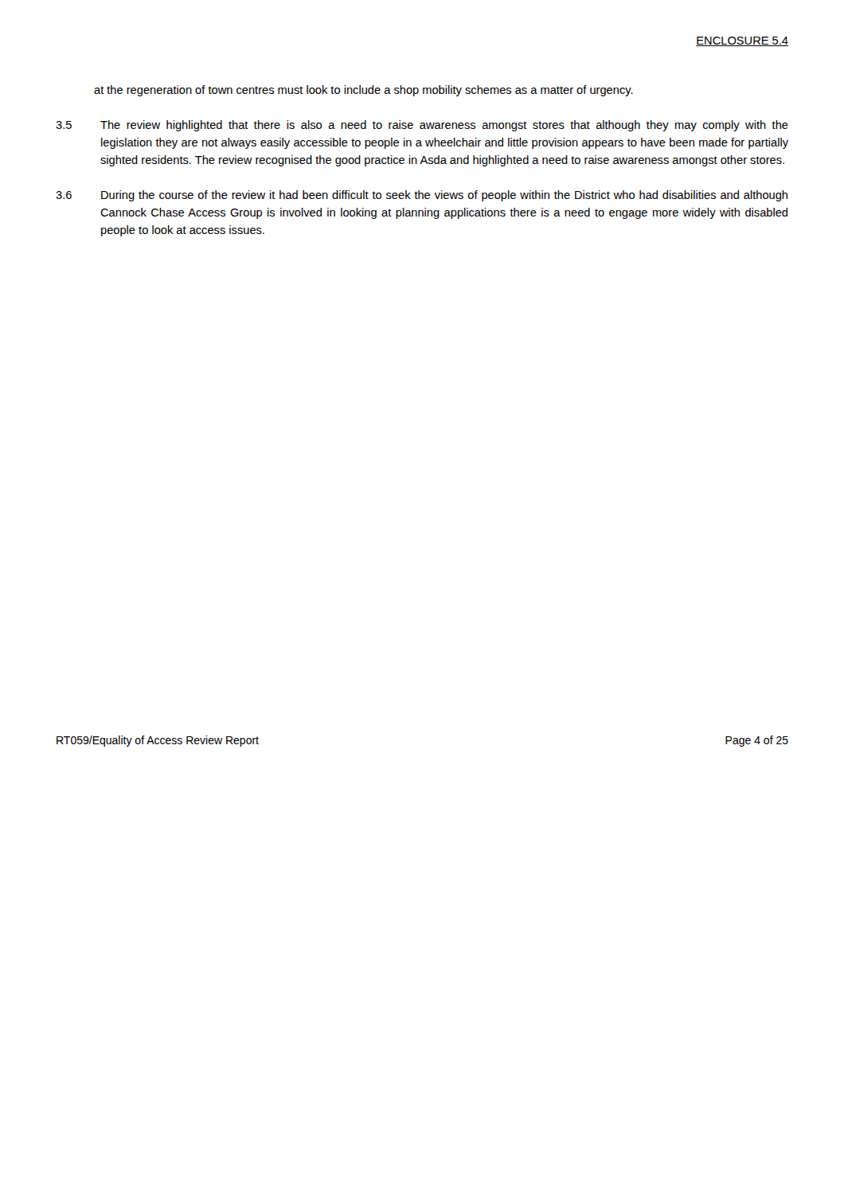ENCLOSURE 5.4
at the regeneration of town centres must look to include a shop mobility schemes as a matter of urgency.
3.5
The review highlighted that there is also a need to raise awareness amongst stores that although they may comply with the legislation they are not always easily accessible to people in a wheelchair and little provision appears to have been made for partially sighted residents. The review recognised the good practice in Asda and highlighted a need to raise awareness amongst other stores.
3.6
During the course of the review it had been difficult to seek the views of people within the District who had disabilities and although Cannock Chase Access Group is involved in looking at planning applications there is a need to engage more widely with disabled people to look at access issues.
RT059/Equality of Access Review Report Page 4 of 25